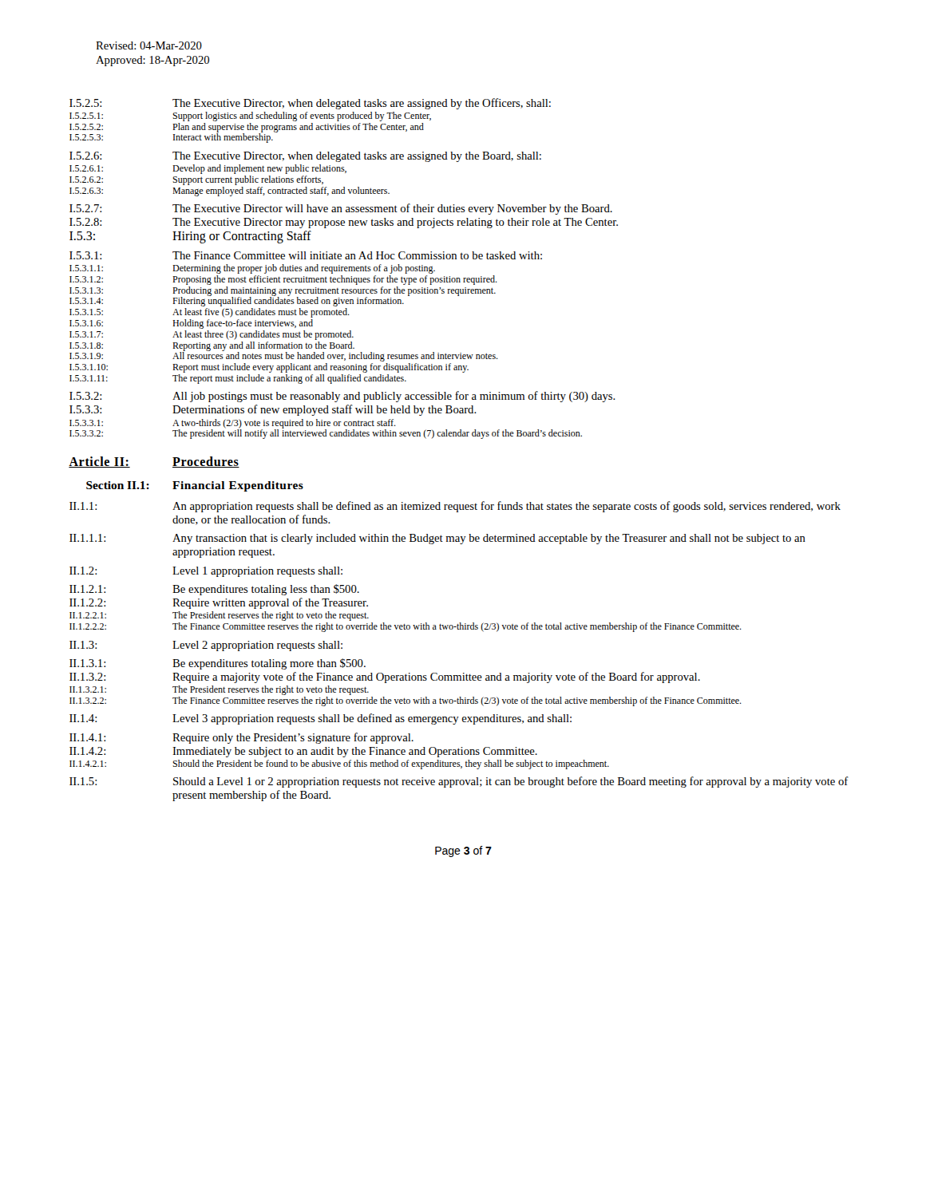Revised: 04-Mar-2020
Approved: 18-Apr-2020
| I.5.2.5: | The Executive Director, when delegated tasks are assigned by the Officers, shall: |
| I.5.2.5.1: | Support logistics and scheduling of events produced by The Center, |
| I.5.2.5.2: | Plan and supervise the programs and activities of The Center, and |
| I.5.2.5.3: | Interact with membership. |
| I.5.2.6: | The Executive Director, when delegated tasks are assigned by the Board, shall: |
| I.5.2.6.1: | Develop and implement new public relations, |
| I.5.2.6.2: | Support current public relations efforts, |
| I.5.2.6.3: | Manage employed staff, contracted staff, and volunteers. |
| I.5.2.7: | The Executive Director will have an assessment of their duties every November by the Board. |
| I.5.2.8: | The Executive Director may propose new tasks and projects relating to their role at The Center. |
| I.5.3: | Hiring or Contracting Staff |
| I.5.3.1: | The Finance Committee will initiate an Ad Hoc Commission to be tasked with: |
| I.5.3.1.1: | Determining the proper job duties and requirements of a job posting. |
| I.5.3.1.2: | Proposing the most efficient recruitment techniques for the type of position required. |
| I.5.3.1.3: | Producing and maintaining any recruitment resources for the position’s requirement. |
| I.5.3.1.4: | Filtering unqualified candidates based on given information. |
| I.5.3.1.5: | At least five (5) candidates must be promoted. |
| I.5.3.1.6: | Holding face-to-face interviews, and |
| I.5.3.1.7: | At least three (3) candidates must be promoted. |
| I.5.3.1.8: | Reporting any and all information to the Board. |
| I.5.3.1.9: | All resources and notes must be handed over, including resumes and interview notes. |
| I.5.3.1.10: | Report must include every applicant and reasoning for disqualification if any. |
| I.5.3.1.11: | The report must include a ranking of all qualified candidates. |
| I.5.3.2: | All job postings must be reasonably and publicly accessible for a minimum of thirty (30) days. |
| I.5.3.3: | Determinations of new employed staff will be held by the Board. |
| I.5.3.3.1: | A two-thirds (2/3) vote is required to hire or contract staff. |
| I.5.3.3.2: | The president will notify all interviewed candidates within seven (7) calendar days of the Board’s decision. |
Article II: Procedures
Section II.1: Financial Expenditures
| II.1.1: | An appropriation requests shall be defined as an itemized request for funds that states the separate costs of goods sold, services rendered, work done, or the reallocation of funds. |
| II.1.1.1: | Any transaction that is clearly included within the Budget may be determined acceptable by the Treasurer and shall not be subject to an appropriation request. |
| II.1.2: | Level 1 appropriation requests shall: |
| II.1.2.1: | Be expenditures totaling less than $500. |
| II.1.2.2: | Require written approval of the Treasurer. |
| II.1.2.2.1: | The President reserves the right to veto the request. |
| II.1.2.2.2: | The Finance Committee reserves the right to override the veto with a two-thirds (2/3) vote of the total active membership of the Finance Committee. |
| II.1.3: | Level 2 appropriation requests shall: |
| II.1.3.1: | Be expenditures totaling more than $500. |
| II.1.3.2: | Require a majority vote of the Finance and Operations Committee and a majority vote of the Board for approval. |
| II.1.3.2.1: | The President reserves the right to veto the request. |
| II.1.3.2.2: | The Finance Committee reserves the right to override the veto with a two-thirds (2/3) vote of the total active membership of the Finance Committee. |
| II.1.4: | Level 3 appropriation requests shall be defined as emergency expenditures, and shall: |
| II.1.4.1: | Require only the President’s signature for approval. |
| II.1.4.2: | Immediately be subject to an audit by the Finance and Operations Committee. |
| II.1.4.2.1: | Should the President be found to be abusive of this method of expenditures, they shall be subject to impeachment. |
| II.1.5: | Should a Level 1 or 2 appropriation requests not receive approval; it can be brought before the Board meeting for approval by a majority vote of present membership of the Board. |
Page 3 of 7